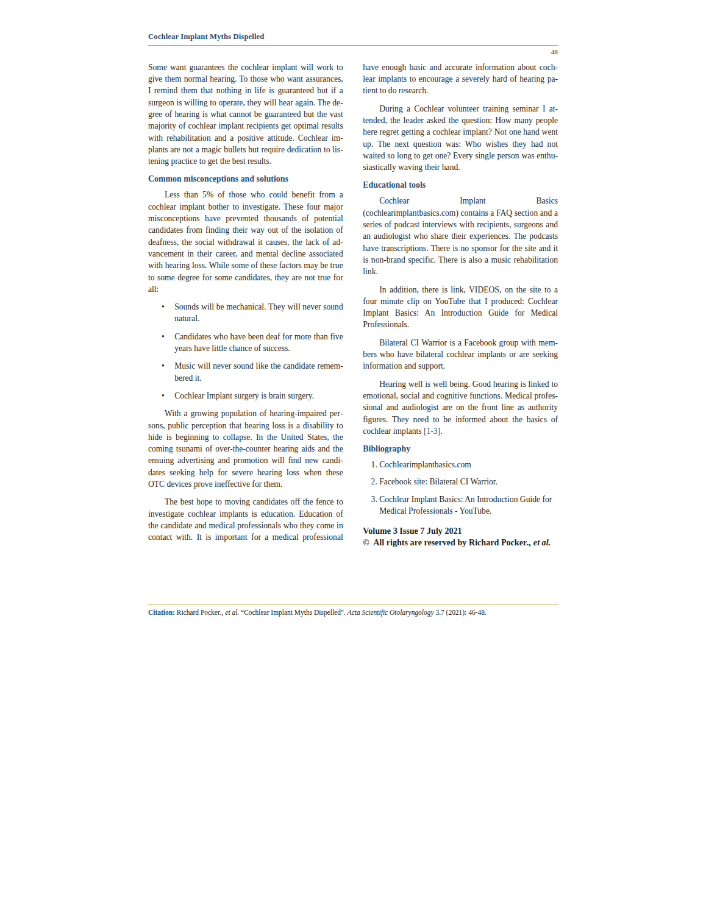Cochlear Implant Myths Dispelled
48
Some want guarantees the cochlear implant will work to give them normal hearing. To those who want assurances, I remind them that nothing in life is guaranteed but if a surgeon is willing to operate, they will hear again. The degree of hearing is what cannot be guaranteed but the vast majority of cochlear implant recipients get optimal results with rehabilitation and a positive attitude. Cochlear implants are not a magic bullets but require dedication to listening practice to get the best results.
Common misconceptions and solutions
Less than 5% of those who could benefit from a cochlear implant bother to investigate. These four major misconceptions have prevented thousands of potential candidates from finding their way out of the isolation of deafness, the social withdrawal it causes, the lack of advancement in their career, and mental decline associated with hearing loss. While some of these factors may be true to some degree for some candidates, they are not true for all:
Sounds will be mechanical. They will never sound natural.
Candidates who have been deaf for more than five years have little chance of success.
Music will never sound like the candidate remembered it.
Cochlear Implant surgery is brain surgery.
With a growing population of hearing-impaired persons, public perception that hearing loss is a disability to hide is beginning to collapse. In the United States, the coming tsunami of over-the-counter hearing aids and the ensuing advertising and promotion will find new candidates seeking help for severe hearing loss when these OTC devices prove ineffective for them.
The best hope to moving candidates off the fence to investigate cochlear implants is education. Education of the candidate and medical professionals who they come in contact with. It is important for a medical professional have enough basic and accurate information about cochlear implants to encourage a severely hard of hearing patient to do research.
During a Cochlear volunteer training seminar I attended, the leader asked the question: How many people here regret getting a cochlear implant? Not one hand went up. The next question was: Who wishes they had not waited so long to get one? Every single person was enthusiastically waving their hand.
Educational tools
Cochlear Implant Basics (cochlearimplantbasics.com) contains a FAQ section and a series of podcast interviews with recipients, surgeons and an audiologist who share their experiences. The podcasts have transcriptions. There is no sponsor for the site and it is non-brand specific. There is also a music rehabilitation link.
In addition, there is link, VIDEOS, on the site to a four minute clip on YouTube that I produced: Cochlear Implant Basics: An Introduction Guide for Medical Professionals.
Bilateral CI Warrior is a Facebook group with members who have bilateral cochlear implants or are seeking information and support.
Hearing well is well being. Good hearing is linked to emotional, social and cognitive functions. Medical professional and audiologist are on the front line as authority figures. They need to be informed about the basics of cochlear implants [1-3].
Bibliography
Cochlearimplantbasics.com
Facebook site: Bilateral CI Warrior.
Cochlear Implant Basics: An Introduction Guide for Medical Professionals - YouTube.
Volume 3 Issue 7 July 2021
© All rights are reserved by Richard Pocker., et al.
Citation: Richard Pocker., et al. “Cochlear Implant Myths Dispelled”. Acta Scientific Otolaryngology 3.7 (2021): 46-48.